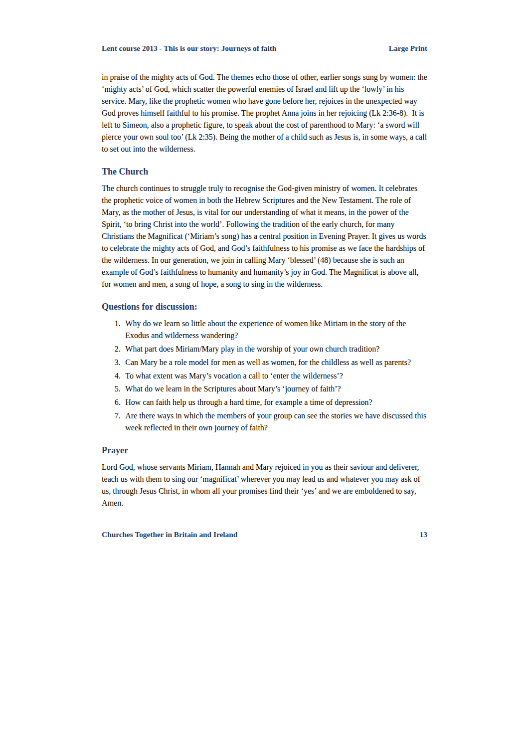Lent course 2013 - This is our story: Journeys of faith Large Print
in praise of the mighty acts of God. The themes echo those of other, earlier songs sung by women: the ‘mighty acts’ of God, which scatter the powerful enemies of Israel and lift up the ‘lowly’ in his service. Mary, like the prophetic women who have gone before her, rejoices in the unexpected way God proves himself faithful to his promise. The prophet Anna joins in her rejoicing (Lk 2:36-8). It is left to Simeon, also a prophetic figure, to speak about the cost of parenthood to Mary: ‘a sword will pierce your own soul too’ (Lk 2:35). Being the mother of a child such as Jesus is, in some ways, a call to set out into the wilderness.
The Church
The church continues to struggle truly to recognise the God-given ministry of women. It celebrates the prophetic voice of women in both the Hebrew Scriptures and the New Testament. The role of Mary, as the mother of Jesus, is vital for our understanding of what it means, in the power of the Spirit, ‘to bring Christ into the world’. Following the tradition of the early church, for many Christians the Magnificat (‘Miriam’s song) has a central position in Evening Prayer. It gives us words to celebrate the mighty acts of God, and God’s faithfulness to his promise as we face the hardships of the wilderness. In our generation, we join in calling Mary ‘blessed’ (48) because she is such an example of God’s faithfulness to humanity and humanity’s joy in God. The Magnificat is above all, for women and men, a song of hope, a song to sing in the wilderness.
Questions for discussion:
Why do we learn so little about the experience of women like Miriam in the story of the Exodus and wilderness wandering?
What part does Miriam/Mary play in the worship of your own church tradition?
Can Mary be a role model for men as well as women, for the childless as well as parents?
To what extent was Mary’s vocation a call to ‘enter the wilderness’?
What do we learn in the Scriptures about Mary’s ‘journey of faith’?
How can faith help us through a hard time, for example a time of depression?
Are there ways in which the members of your group can see the stories we have discussed this week reflected in their own journey of faith?
Prayer
Lord God, whose servants Miriam, Hannah and Mary rejoiced in you as their saviour and deliverer, teach us with them to sing our ‘magnificat’ wherever you may lead us and whatever you may ask of us, through Jesus Christ, in whom all your promises find their ‘yes’ and we are emboldened to say, Amen.
Churches Together in Britain and Ireland 13